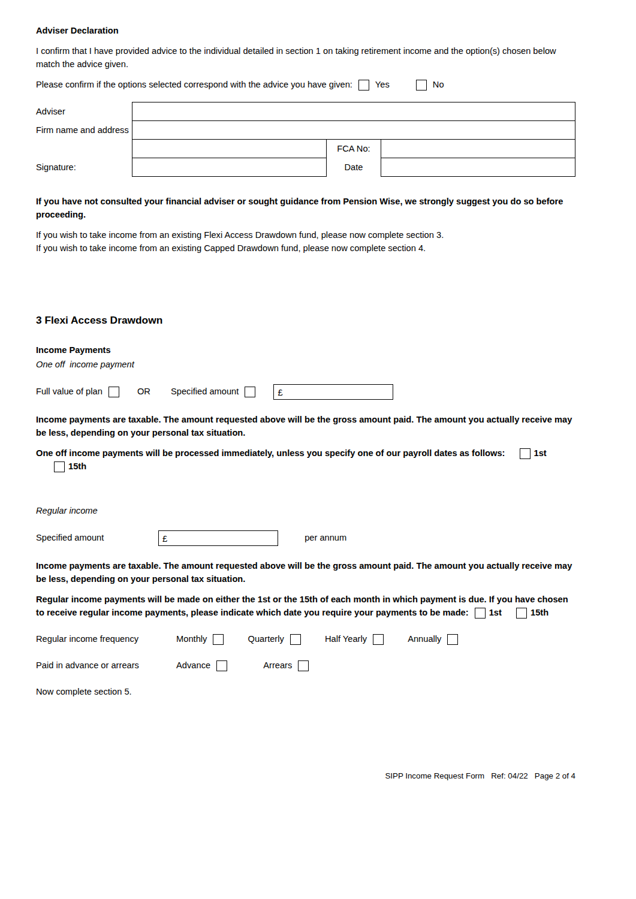Adviser Declaration
I confirm that I have provided advice to the individual detailed in section 1 on taking retirement income and the option(s) chosen below match the advice given.
Please confirm if the options selected correspond with the advice you have given: Yes No
| Adviser | |
| Firm name and address | |
| | | FCA No: | |
| Signature: | | Date | |
If you have not consulted your financial adviser or sought guidance from Pension Wise, we strongly suggest you do so before proceeding.
If you wish to take income from an existing Flexi Access Drawdown fund, please now complete section 3.
If you wish to take income from an existing Capped Drawdown fund, please now complete section 4.
3 Flexi Access Drawdown
Income Payments
One off income payment
Full value of plan OR Specified amount £
Income payments are taxable. The amount requested above will be the gross amount paid. The amount you actually receive may be less, depending on your personal tax situation.
One off income payments will be processed immediately, unless you specify one of our payroll dates as follows: 1st 15th
Regular income
Specified amount £ per annum
Income payments are taxable. The amount requested above will be the gross amount paid. The amount you actually receive may be less, depending on your personal tax situation.
Regular income payments will be made on either the 1st or the 15th of each month in which payment is due. If you have chosen to receive regular income payments, please indicate which date you require your payments to be made: 1st 15th
Regular income frequency Monthly Quarterly Half Yearly Annually
Paid in advance or arrears Advance Arrears
Now complete section 5.
SIPP Income Request Form Ref: 04/22 Page 2 of 4